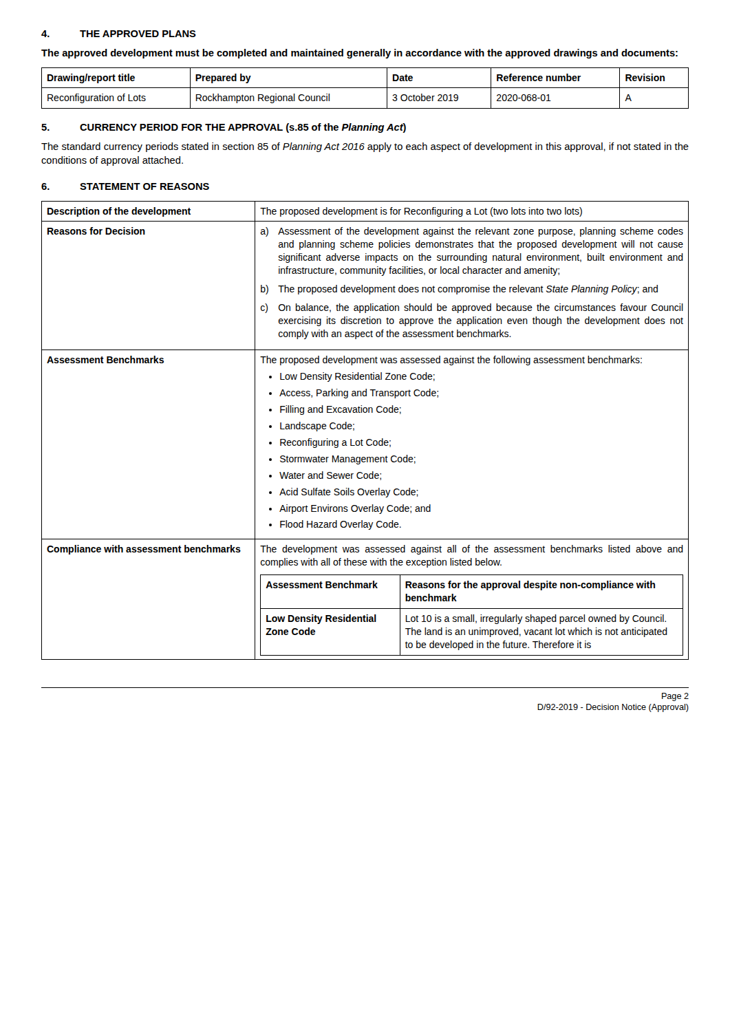4. THE APPROVED PLANS
The approved development must be completed and maintained generally in accordance with the approved drawings and documents:
| Drawing/report title | Prepared by | Date | Reference number | Revision |
| --- | --- | --- | --- | --- |
| Reconfiguration of Lots | Rockhampton Regional Council | 3 October 2019 | 2020-068-01 | A |
5. CURRENCY PERIOD FOR THE APPROVAL (s.85 of the Planning Act)
The standard currency periods stated in section 85 of Planning Act 2016 apply to each aspect of development in this approval, if not stated in the conditions of approval attached.
6. STATEMENT OF REASONS
| Description of the development | The proposed development is for Reconfiguring a Lot (two lots into two lots) |
| Reasons for Decision | a) Assessment of the development against the relevant zone purpose, planning scheme codes and planning scheme policies demonstrates that the proposed development will not cause significant adverse impacts on the surrounding natural environment, built environment and infrastructure, community facilities, or local character and amenity; b) The proposed development does not compromise the relevant State Planning Policy ; and c) On balance, the application should be approved because the circumstances favour Council exercising its discretion to approve the application even though the development does not comply with an aspect of the assessment benchmarks. |
| Assessment Benchmarks | The proposed development was assessed against the following assessment benchmarks: Low Density Residential Zone Code; Access, Parking and Transport Code; Filling and Excavation Code; Landscape Code; Reconfiguring a Lot Code; Stormwater Management Code; Water and Sewer Code; Acid Sulfate Soils Overlay Code; Airport Environs Overlay Code; and Flood Hazard Overlay Code. |
| Compliance with assessment benchmarks | The development was assessed against all of the assessment benchmarks listed above and complies with all of these with the exception listed below. / Assessment Benchmark / Reasons for the approval despite non-compliance with benchmark / / --- / --- / / Low Density Residential Zone Code / Lot 10 is a small, irregularly shaped parcel owned by Council. The land is an unimproved, vacant lot which is not anticipated to be developed in the future. Therefore it is / |
Page 2
D/92-2019 - Decision Notice (Approval)